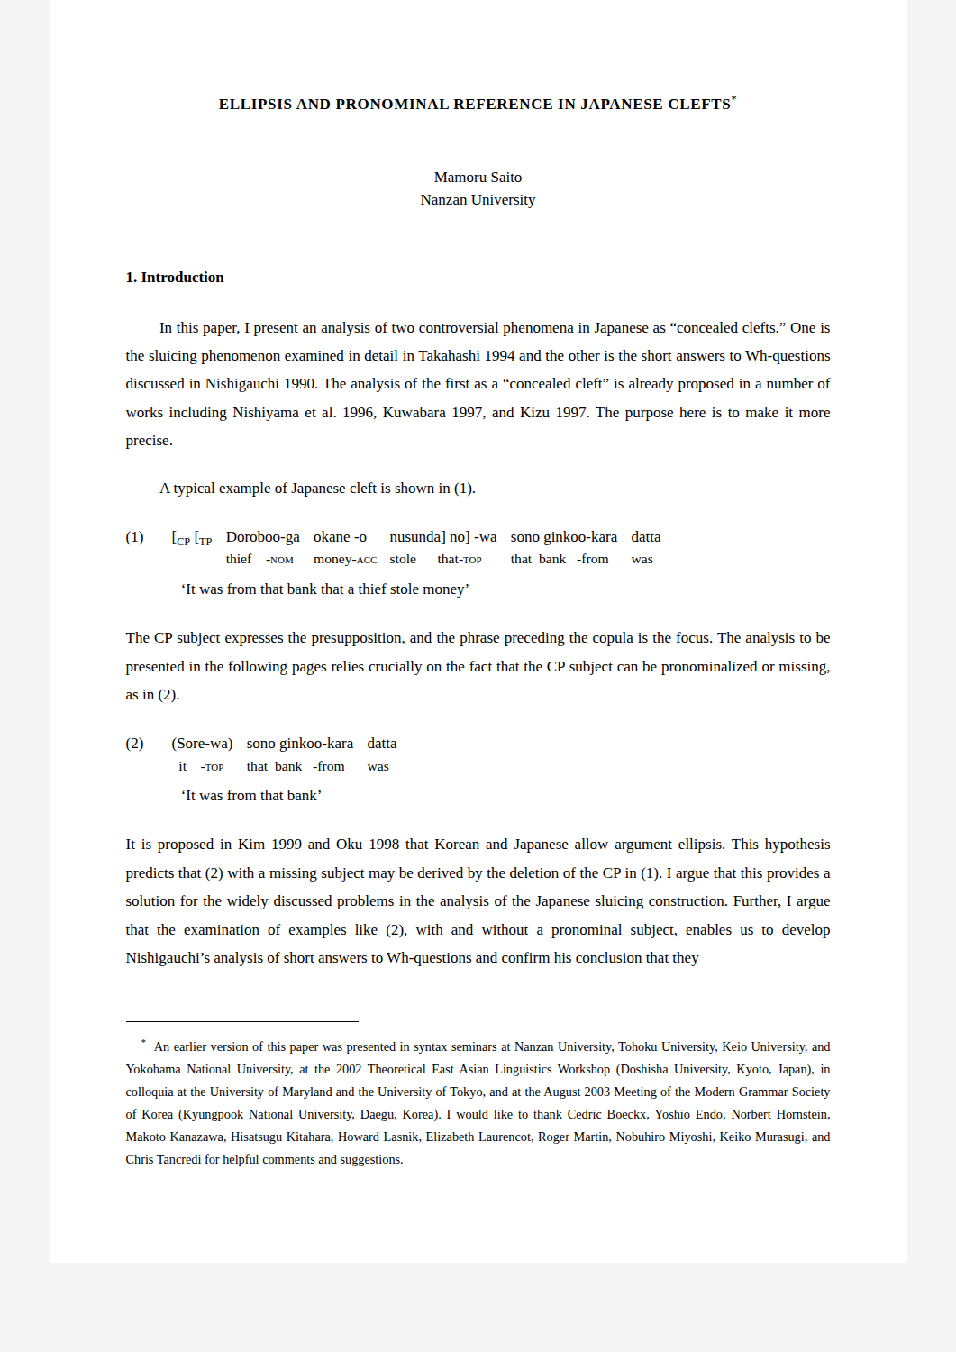ELLIPSIS AND PRONOMINAL REFERENCE IN JAPANESE CLEFTS*
Mamoru SaitoNanzan University
1. Introduction
In this paper, I present an analysis of two controversial phenomena in Japanese as “concealed clefts.” One is the sluicing phenomenon examined in detail in Takahashi 1994 and the other is the short answers to Wh-questions discussed in Nishigauchi 1990. The analysis of the first as a “concealed cleft” is already proposed in a number of works including Nishiyama et al. 1996, Kuwabara 1997, and Kizu 1997. The purpose here is to make it more precise.
A typical example of Japanese cleft is shown in (1).
| (1) | [ CP [ TP | Doroboo-ga | okane -o | nusunda] no] -wa | sono ginkoo-kara | datta |
| | | thief - nom | money- acc | stole that- top | that bank -from | was |
‘It was from that bank that a thief stole money’
The CP subject expresses the presupposition, and the phrase preceding the copula is the focus. The analysis to be presented in the following pages relies crucially on the fact that the CP subject can be pronominalized or missing, as in (2).
| (2) | (Sore-wa) | sono ginkoo-kara | datta |
| | it - top | that bank -from | was |
‘It was from that bank’
It is proposed in Kim 1999 and Oku 1998 that Korean and Japanese allow argument ellipsis. This hypothesis predicts that (2) with a missing subject may be derived by the deletion of the CP in (1). I argue that this provides a solution for the widely discussed problems in the analysis of the Japanese sluicing construction. Further, I argue that the examination of examples like (2), with and without a pronominal subject, enables us to develop Nishigauchi’s analysis of short answers to Wh-questions and confirm his conclusion that they
* An earlier version of this paper was presented in syntax seminars at Nanzan University, Tohoku University, Keio University, and Yokohama National University, at the 2002 Theoretical East Asian Linguistics Workshop (Doshisha University, Kyoto, Japan), in colloquia at the University of Maryland and the University of Tokyo, and at the August 2003 Meeting of the Modern Grammar Society of Korea (Kyungpook National University, Daegu, Korea). I would like to thank Cedric Boeckx, Yoshio Endo, Norbert Hornstein, Makoto Kanazawa, Hisatsugu Kitahara, Howard Lasnik, Elizabeth Laurencot, Roger Martin, Nobuhiro Miyoshi, Keiko Murasugi, and Chris Tancredi for helpful comments and suggestions.